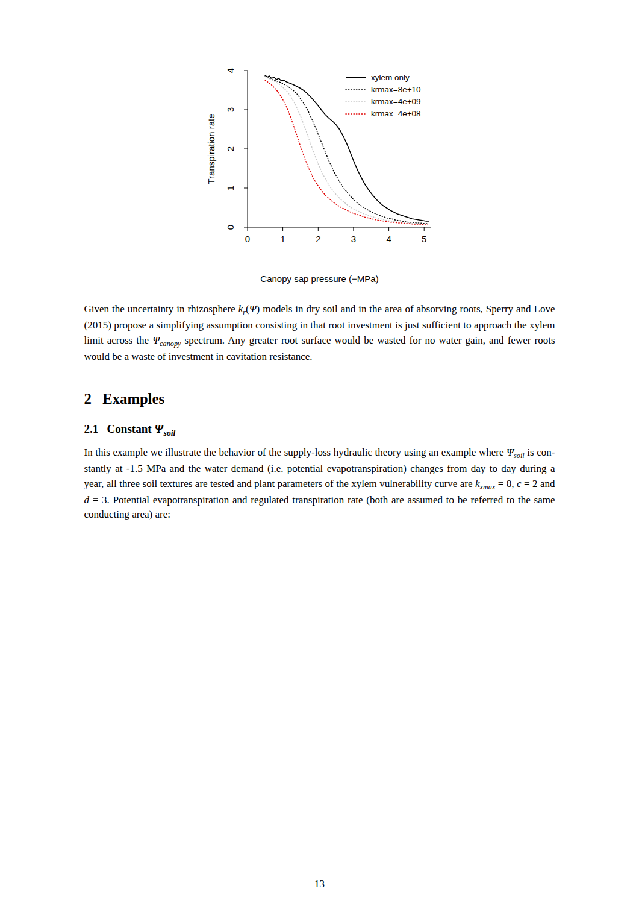0 1 2 3 4 5 0 1 2 3 4 Transpiration rate xylem only krmax=8e+10 krmax=4e+09 krmax=4e+08
Canopy sap pressure (−MPa)
Given the uncertainty in rhizosphere kr(Ψ) models in dry soil and in the area of absorving roots, Sperry and Love (2015) propose a simplifying assumption consisting in that root investment is just sufficient to approach the xylem limit across the Ψcanopy spectrum. Any greater root surface would be wasted for no water gain, and fewer roots would be a waste of investment in cavitation resistance.
2 Examples
2.1 Constant Ψsoil
In this example we illustrate the behavior of the supply-loss hydraulic theory using an example where Ψsoil is constantly at -1.5 MPa and the water demand (i.e. potential evapotranspiration) changes from day to day during a year, all three soil textures are tested and plant parameters of the xylem vulnerability curve are kxmax = 8, c = 2 and d = 3. Potential evapotranspiration and regulated transpiration rate (both are assumed to be referred to the same conducting area) are:
13